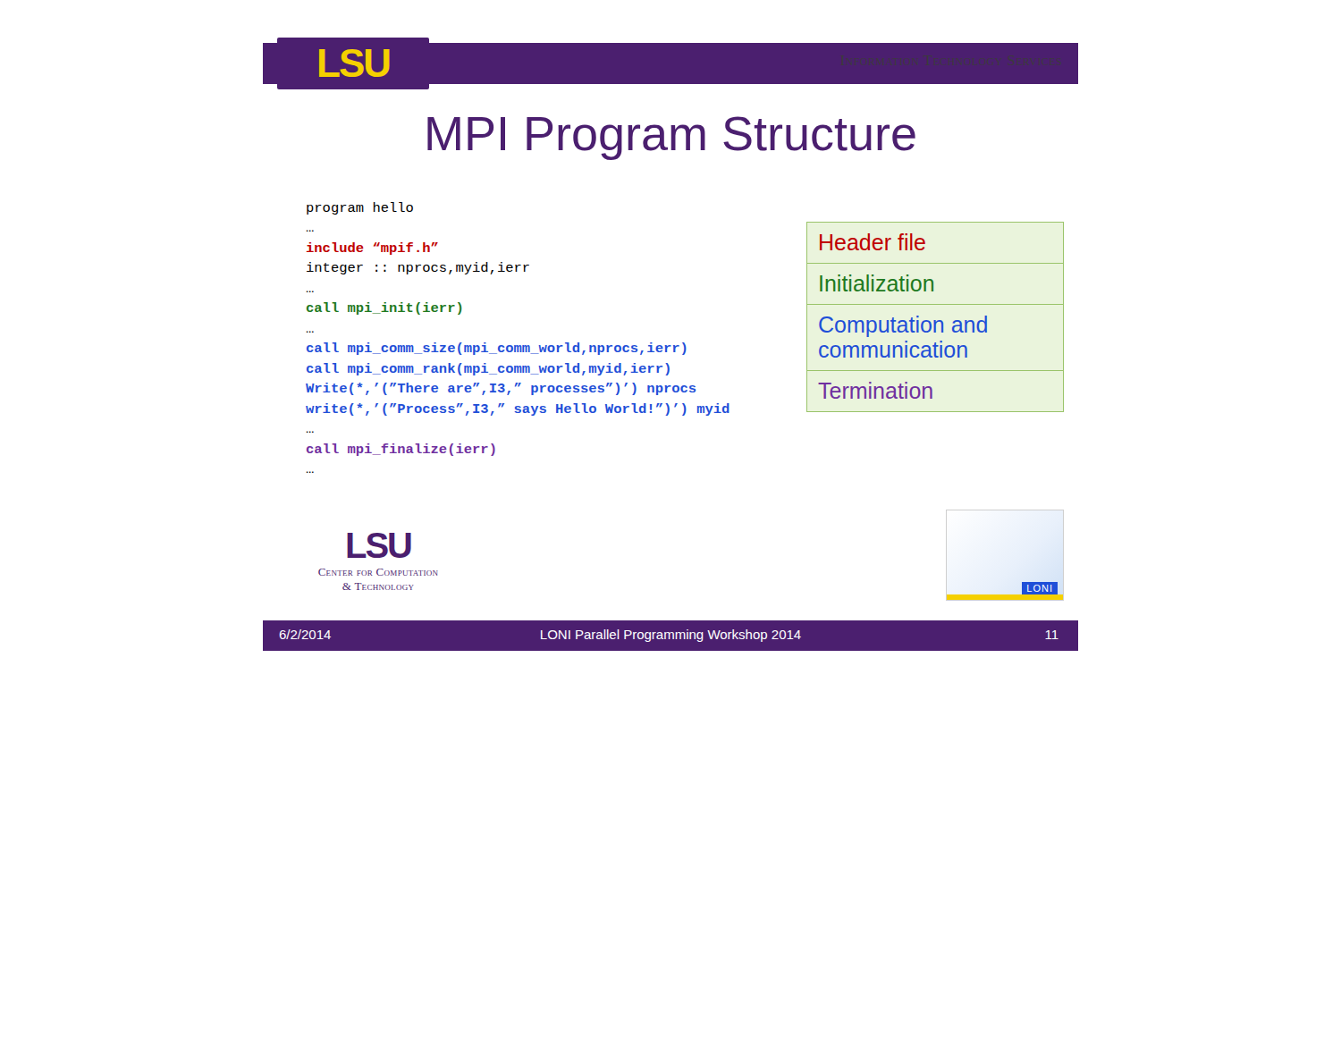LSU
Information Technology Services
MPI Program Structure
program hello … include “mpif.h” integer :: nprocs,myid,ierr … call mpi_init(ierr) … call mpi_comm_size(mpi_comm_world,nprocs,ierr) call mpi_comm_rank(mpi_comm_world,myid,ierr) Write(*,’(”There are”,I3,” processes”)’) nprocs write(*,’(”Process”,I3,” says Hello World!”)’) myid … call mpi_finalize(ierr) …
Header file
Initialization
Computation and communication
Termination
LSU
Center for Computation
& Technology
LONI
6/2/2014 LONI Parallel Programming Workshop 2014 11